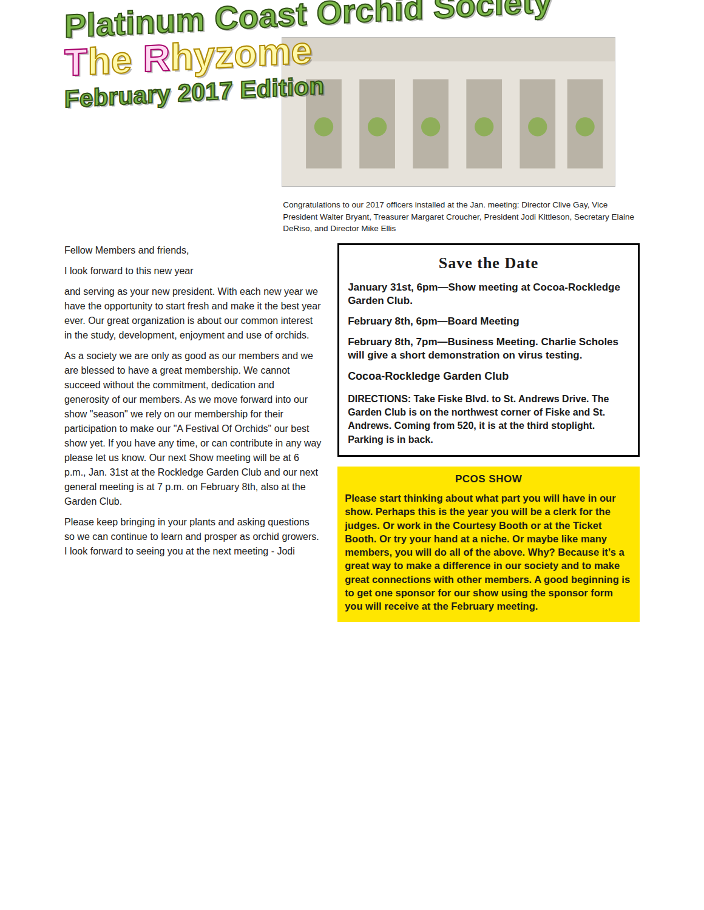Platinum Coast Orchid Society The Rhyzome February 2017 Edition
Congratulations to our 2017 officers installed at the Jan. meeting: Director Clive Gay, Vice President Walter Bryant, Treasurer Margaret Croucher, President Jodi Kittleson, Secretary Elaine DeRiso, and Director Mike Ellis
Fellow Members and friends,
I look forward to this new year
and serving as your new president. With each new year we have the opportunity to start fresh and make it the best year ever. Our great organization is about our common interest in the study, development, enjoyment and use of orchids.
As a society we are only as good as our members and we are blessed to have a great membership. We cannot succeed without the commitment, dedication and generosity of our members. As we move forward into our show "season" we rely on our membership for their participation to make our "A Festival Of Orchids" our best show yet. If you have any time, or can contribute in any way please let us know. Our next Show meeting will be at 6 p.m., Jan. 31st at the Rockledge Garden Club and our next general meeting is at 7 p.m. on February 8th, also at the Garden Club.
Please keep bringing in your plants and asking questions so we can continue to learn and prosper as orchid growers. I look forward to seeing you at the next meeting - Jodi
Save the Date
January 31st, 6pm—Show meeting at Cocoa-Rockledge Garden Club.
February 8th, 6pm—Board Meeting
February 8th, 7pm—Business Meeting. Charlie Scholes will give a short demonstration on virus testing.
Cocoa-Rockledge Garden Club
DIRECTIONS: Take Fiske Blvd. to St. Andrews Drive. The Garden Club is on the northwest corner of Fiske and St. Andrews. Coming from 520, it is at the third stoplight. Parking is in back.
PCOS SHOW
Please start thinking about what part you will have in our show. Perhaps this is the year you will be a clerk for the judges. Or work in the Courtesy Booth or at the Ticket Booth. Or try your hand at a niche. Or maybe like many members, you will do all of the above. Why? Because it’s a great way to make a difference in our society and to make great connections with other members. A good beginning is to get one sponsor for our show using the sponsor form you will receive at the February meeting.